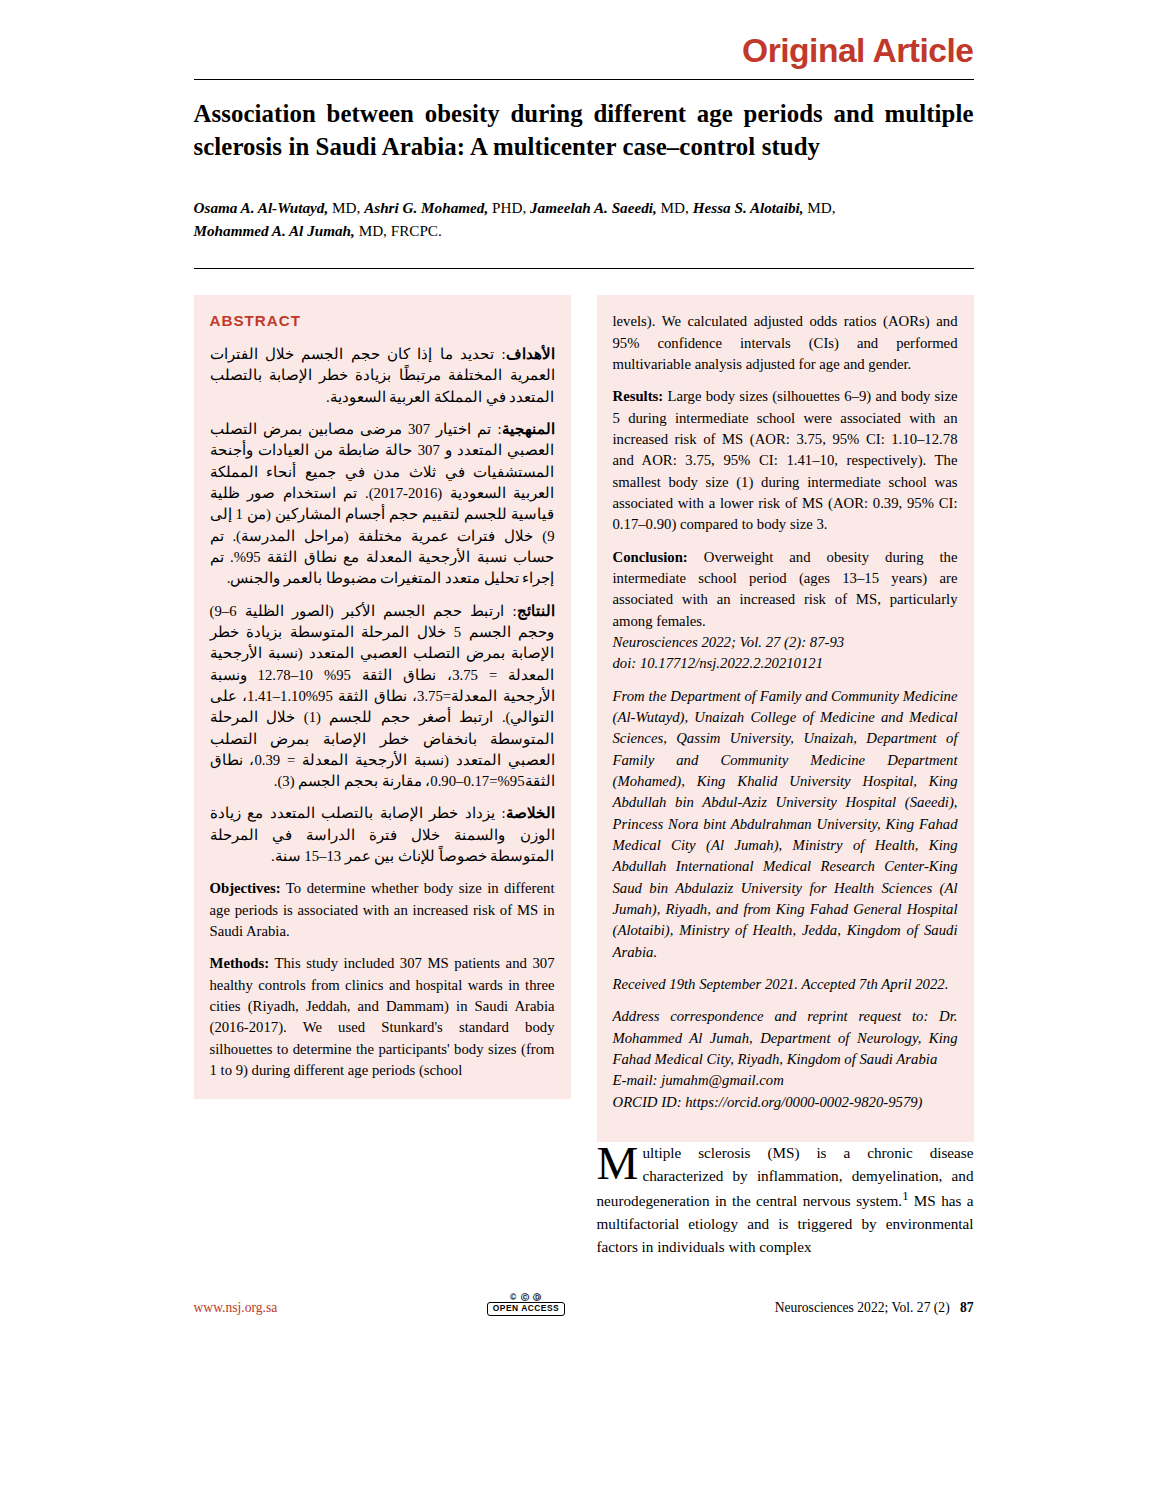Original Article
Association between obesity during different age periods and multiple sclerosis in Saudi Arabia: A multicenter case–control study
Osama A. Al-Wutayd, MD, Ashri G. Mohamed, PHD, Jameelah A. Saeedi, MD, Hessa S. Alotaibi, MD,
Mohammed A. Al Jumah, MD, FRCPC.
ABSTRACT
الأهداف: تحديد ما إذا كان حجم الجسم خلال الفترات العمرية المختلفة مرتبطًا بزيادة خطر الإصابة بالتصلب المتعدد في المملكة العربية السعودية.
المنهجية: تم اختيار 307 مرضى مصابين بمرض التصلب العصبي المتعدد و 307 حالة ضابطة من العيادات وأجنحة المستشفيات في ثلاث مدن في جميع أنحاء المملكة العربية السعودية (2016-2017). تم استخدام صور ظلية قياسية للجسم لتقييم حجم أجسام المشاركين (من 1 إلى 9) خلال فترات عمرية مختلفة (مراحل المدرسة). تم حساب نسبة الأرجحية المعدلة مع نطاق الثقة 95%. تم إجراء تحليل متعدد المتغيرات مضبوطا بالعمر والجنس.
النتائج: ارتبط حجم الجسم الأكبر (الصور الظلية 6–9) وحجم الجسم 5 خلال المرحلة المتوسطة بزيادة خطر الإصابة بمرض التصلب العصبي المتعدد (نسبة الأرجحية المعدلة = 3.75، نطاق الثقة 95% 10–12.78 ونسبة الأرجحية المعدلة=3.75، نطاق الثقة 95%1.10–1.41، على التوالي). ارتبط أصغر حجم للجسم (1) خلال المرحلة المتوسطة بانخفاض خطر الإصابة بمرض التصلب العصبي المتعدد (نسبة الأرجحية المعدلة = 0.39، نطاق الثقة95%=0.17–0.90، مقارنة بحجم الجسم (3).
الخلاصة: يزداد خطر الإصابة بالتصلب المتعدد مع زيادة الوزن والسمنة خلال فترة الدراسة في المرحلة المتوسطة خصوصاً للإناث بين عمر 13–15 سنة.
Objectives: To determine whether body size in different age periods is associated with an increased risk of MS in Saudi Arabia.
Methods: This study included 307 MS patients and 307 healthy controls from clinics and hospital wards in three cities (Riyadh, Jeddah, and Dammam) in Saudi Arabia (2016-2017). We used Stunkard's standard body silhouettes to determine the participants' body sizes (from 1 to 9) during different age periods (school
levels). We calculated adjusted odds ratios (AORs) and 95% confidence intervals (CIs) and performed multivariable analysis adjusted for age and gender.
Results: Large body sizes (silhouettes 6–9) and body size 5 during intermediate school were associated with an increased risk of MS (AOR: 3.75, 95% CI: 1.10–12.78 and AOR: 3.75, 95% CI: 1.41–10, respectively). The smallest body size (1) during intermediate school was associated with a lower risk of MS (AOR: 0.39, 95% CI: 0.17–0.90) compared to body size 3.
Conclusion: Overweight and obesity during the intermediate school period (ages 13–15 years) are associated with an increased risk of MS, particularly among females.
Neurosciences 2022; Vol. 27 (2): 87-93
doi: 10.17712/nsj.2022.2.20210121
From the Department of Family and Community Medicine (Al-Wutayd), Unaizah College of Medicine and Medical Sciences, Qassim University, Unaizah, Department of Family and Community Medicine Department (Mohamed), King Khalid University Hospital, King Abdullah bin Abdul-Aziz University Hospital (Saeedi), Princess Nora bint Abdulrahman University, King Fahad Medical City (Al Jumah), Ministry of Health, King Abdullah International Medical Research Center-King Saud bin Abdulaziz University for Health Sciences (Al Jumah), Riyadh, and from King Fahad General Hospital (Alotaibi), Ministry of Health, Jedda, Kingdom of Saudi Arabia.
Received 19th September 2021. Accepted 7th April 2022.
Address correspondence and reprint request to: Dr. Mohammed Al Jumah, Department of Neurology, King Fahad Medical City, Riyadh, Kingdom of Saudi Arabia
E-mail: jumahm@gmail.com
ORCID ID: https://orcid.org/0000-0002-9820-9579)
Multiple sclerosis (MS) is a chronic disease characterized by inflammation, demyelination, and neurodegeneration in the central nervous system.1 MS has a multifactorial etiology and is triggered by environmental factors in individuals with complex
www.nsj.org.sa
© Ⓒ Ⓓ
OPEN ACCESS
Neurosciences 2022; Vol. 27 (2) 87